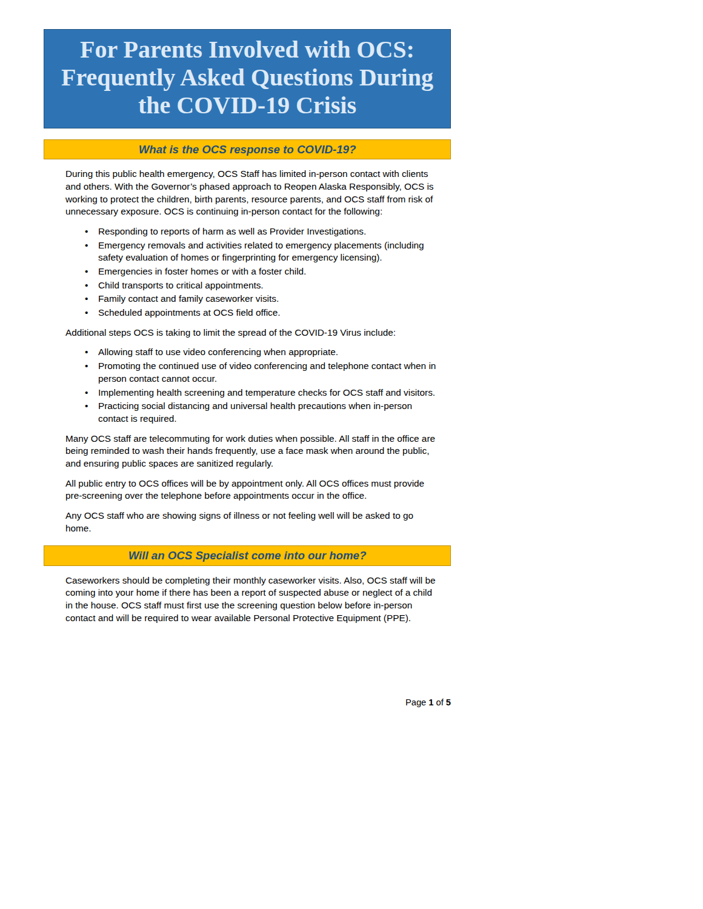For Parents Involved with OCS: Frequently Asked Questions During the COVID-19 Crisis
What is the OCS response to COVID-19?
During this public health emergency, OCS Staff has limited in-person contact with clients and others. With the Governor’s phased approach to Reopen Alaska Responsibly, OCS is working to protect the children, birth parents, resource parents, and OCS staff from risk of unnecessary exposure. OCS is continuing in-person contact for the following:
Responding to reports of harm as well as Provider Investigations.
Emergency removals and activities related to emergency placements (including safety evaluation of homes or fingerprinting for emergency licensing).
Emergencies in foster homes or with a foster child.
Child transports to critical appointments.
Family contact and family caseworker visits.
Scheduled appointments at OCS field office.
Additional steps OCS is taking to limit the spread of the COVID-19 Virus include:
Allowing staff to use video conferencing when appropriate.
Promoting the continued use of video conferencing and telephone contact when in person contact cannot occur.
Implementing health screening and temperature checks for OCS staff and visitors.
Practicing social distancing and universal health precautions when in-person contact is required.
Many OCS staff are telecommuting for work duties when possible. All staff in the office are being reminded to wash their hands frequently, use a face mask when around the public, and ensuring public spaces are sanitized regularly.
All public entry to OCS offices will be by appointment only. All OCS offices must provide pre-screening over the telephone before appointments occur in the office.
Any OCS staff who are showing signs of illness or not feeling well will be asked to go home.
Will an OCS Specialist come into our home?
Caseworkers should be completing their monthly caseworker visits. Also, OCS staff will be coming into your home if there has been a report of suspected abuse or neglect of a child in the house. OCS staff must first use the screening question below before in-person contact and will be required to wear available Personal Protective Equipment (PPE).
Page 1 of 5